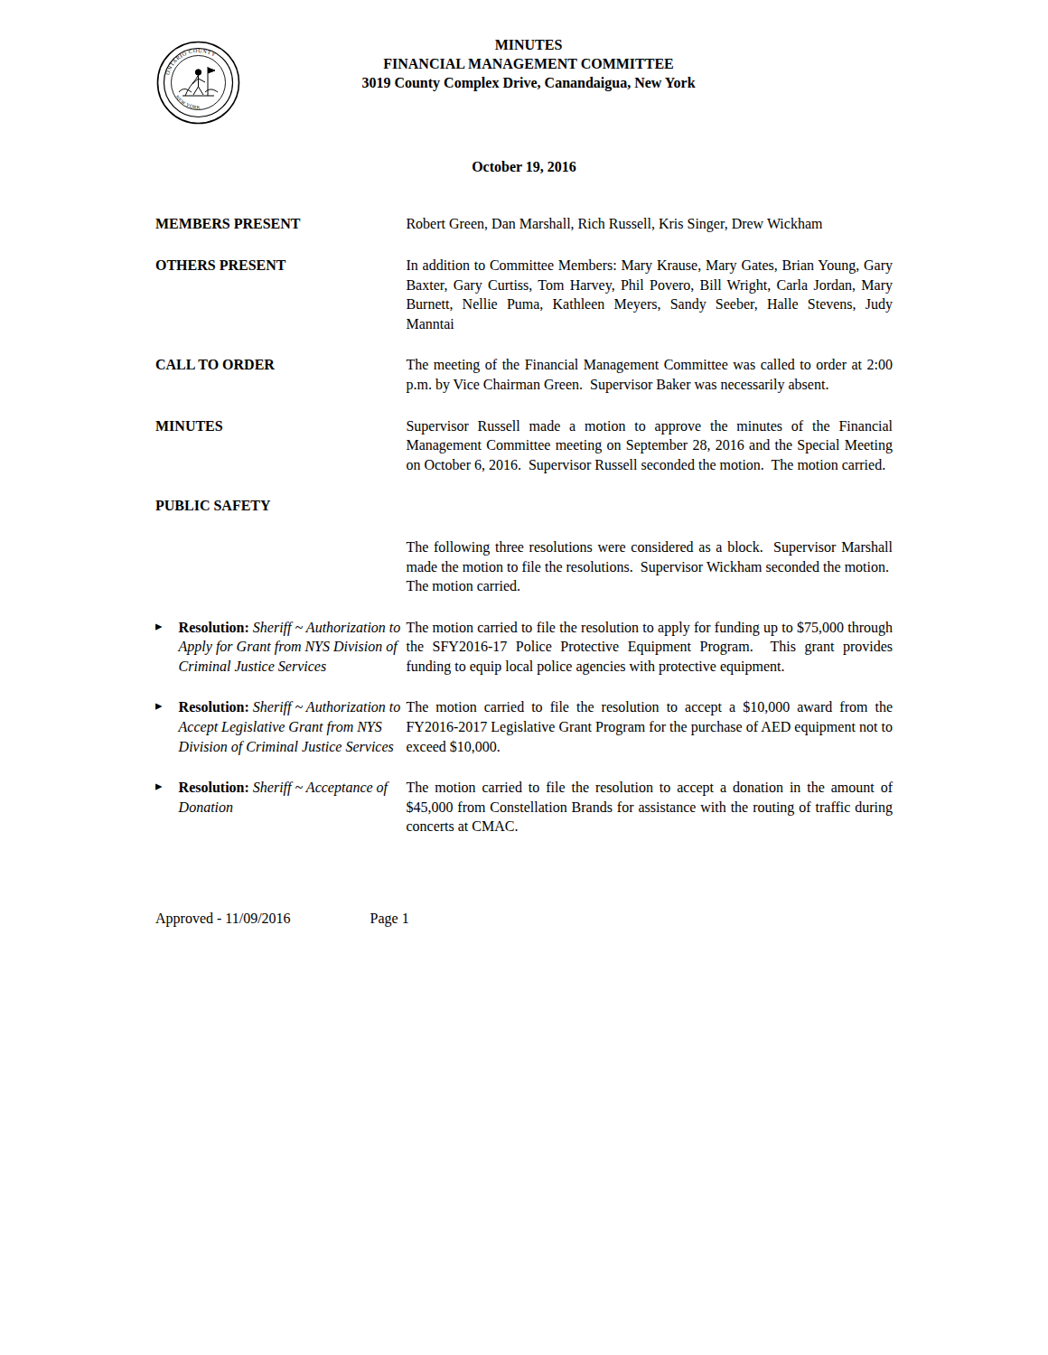ONTARIO COUNTY NEW YORK
MINUTES
FINANCIAL MANAGEMENT COMMITTEE
3019 County Complex Drive, Canandaigua, New York
October 19, 2016
| MEMBERS PRESENT | Robert Green, Dan Marshall, Rich Russell, Kris Singer, Drew Wickham |
| OTHERS PRESENT | In addition to Committee Members: Mary Krause, Mary Gates, Brian Young, Gary Baxter, Gary Curtiss, Tom Harvey, Phil Povero, Bill Wright, Carla Jordan, Mary Burnett, Nellie Puma, Kathleen Meyers, Sandy Seeber, Halle Stevens, Judy Manntai |
| CALL TO ORDER | The meeting of the Financial Management Committee was called to order at 2:00 p.m. by Vice Chairman Green. Supervisor Baker was necessarily absent. |
| MINUTES | Supervisor Russell made a motion to approve the minutes of the Financial Management Committee meeting on September 28, 2016 and the Special Meeting on October 6, 2016. Supervisor Russell seconded the motion. The motion carried. |
| PUBLIC SAFETY | |
| | The following three resolutions were considered as a block. Supervisor Marshall made the motion to file the resolutions. Supervisor Wickham seconded the motion. The motion carried. |
| ▸ Resolution: Sheriff ~ Authorization to Apply for Grant from NYS Division of Criminal Justice Services | The motion carried to file the resolution to apply for funding up to $75,000 through the SFY2016-17 Police Protective Equipment Program. This grant provides funding to equip local police agencies with protective equipment. |
| ▸ Resolution: Sheriff ~ Authorization to Accept Legislative Grant from NYS Division of Criminal Justice Services | The motion carried to file the resolution to accept a $10,000 award from the FY2016-2017 Legislative Grant Program for the purchase of AED equipment not to exceed $10,000. |
| ▸ Resolution: Sheriff ~ Acceptance of Donation | The motion carried to file the resolution to accept a donation in the amount of $45,000 from Constellation Brands for assistance with the routing of traffic during concerts at CMAC. |
Approved - 11/09/2016
Page 1